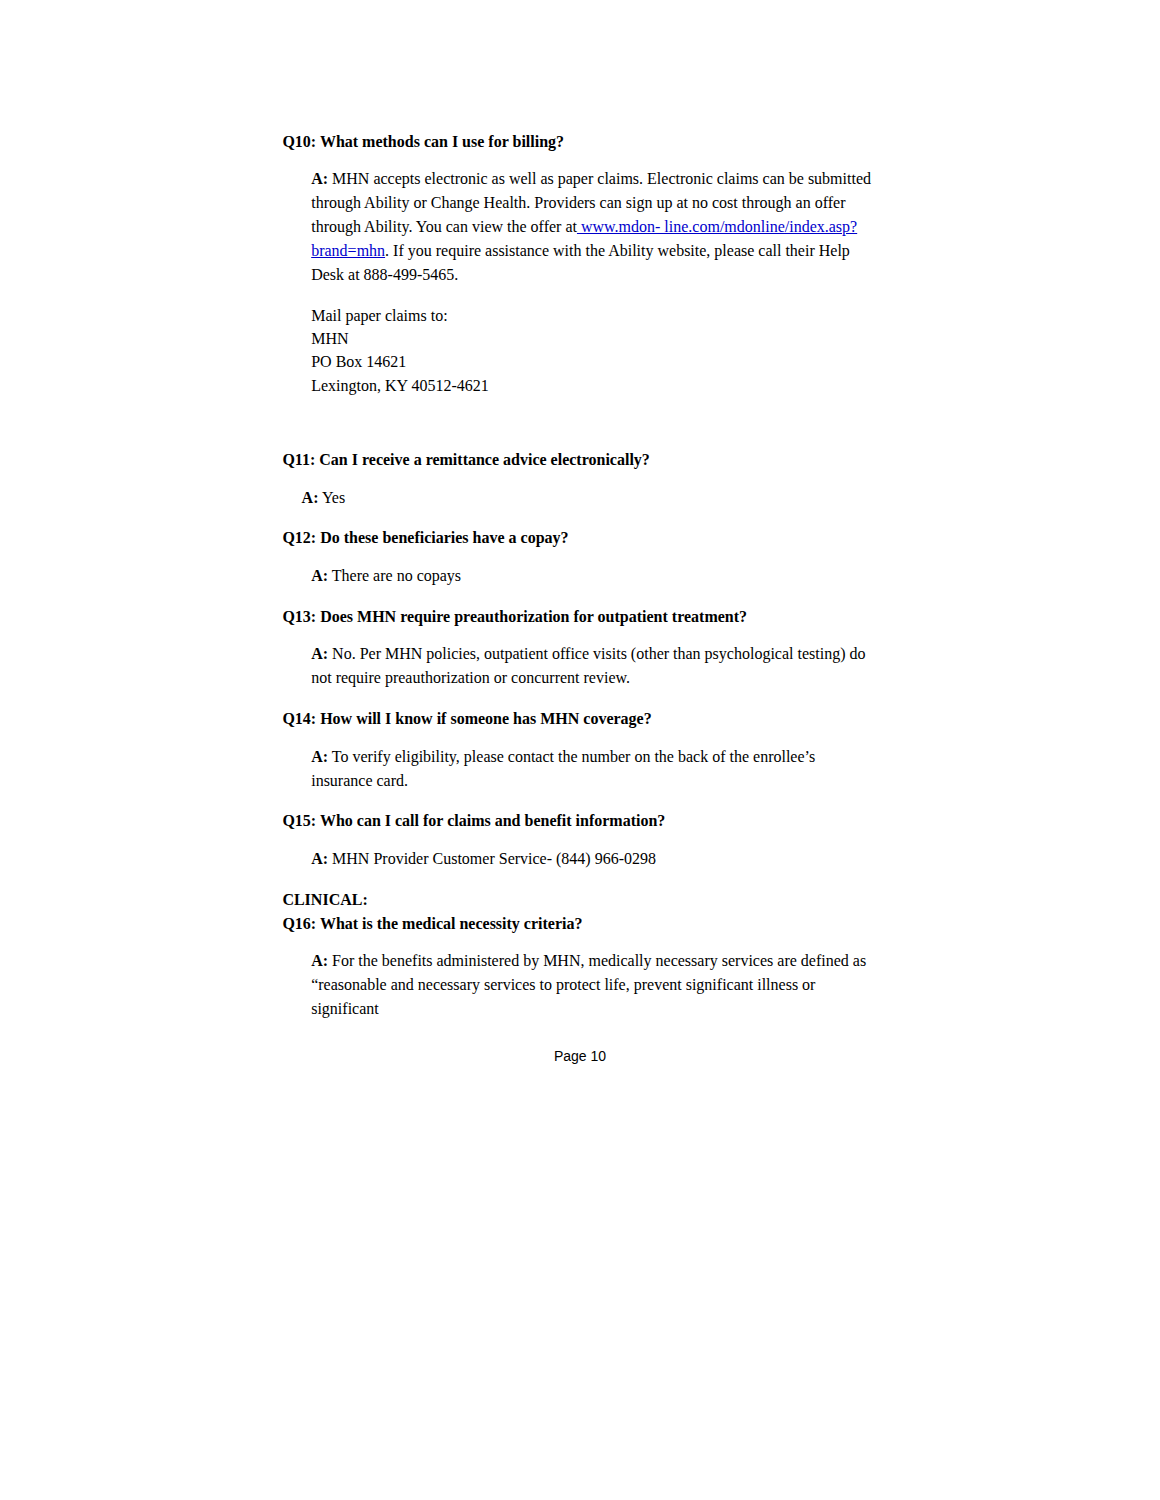Q10: What methods can I use for billing?
A: MHN accepts electronic as well as paper claims. Electronic claims can be submitted through Ability or Change Health. Providers can sign up at no cost through an offer through Ability. You can view the offer at www.mdon- line.com/mdonline/index.asp?brand=mhn. If you require assistance with the Ability website, please call their Help Desk at 888-499-5465.
Mail paper claims to:
MHN
PO Box 14621
Lexington, KY 40512-4621
Q11: Can I receive a remittance advice electronically?
A: Yes
Q12: Do these beneficiaries have a copay?
A: There are no copays
Q13: Does MHN require preauthorization for outpatient treatment?
A: No. Per MHN policies, outpatient office visits (other than psychological testing) do not require preauthorization or concurrent review.
Q14: How will I know if someone has MHN coverage?
A: To verify eligibility, please contact the number on the back of the enrollee’s insurance card.
Q15: Who can I call for claims and benefit information?
A: MHN Provider Customer Service- (844) 966-0298
CLINICAL:
Q16: What is the medical necessity criteria?
A: For the benefits administered by MHN, medically necessary services are defined as “reasonable and necessary services to protect life, prevent significant illness or significant
Page 10